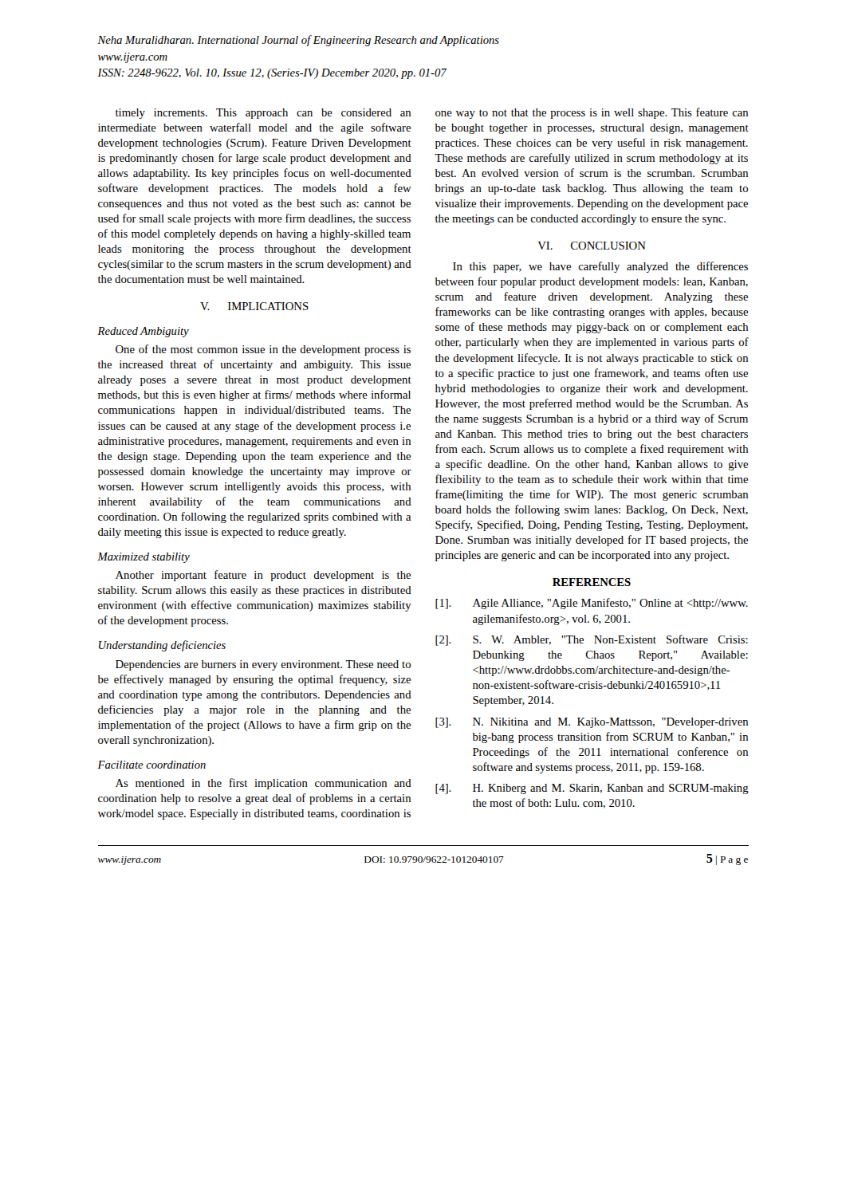Neha Muralidharan. International Journal of Engineering Research and Applications
www.ijera.com
ISSN: 2248-9622, Vol. 10, Issue 12, (Series-IV) December 2020, pp. 01-07
timely increments. This approach can be considered an intermediate between waterfall model and the agile software development technologies (Scrum). Feature Driven Development is predominantly chosen for large scale product development and allows adaptability. Its key principles focus on well-documented software development practices. The models hold a few consequences and thus not voted as the best such as: cannot be used for small scale projects with more firm deadlines, the success of this model completely depends on having a highly-skilled team leads monitoring the process throughout the development cycles(similar to the scrum masters in the scrum development) and the documentation must be well maintained.
V. IMPLICATIONS
Reduced Ambiguity
One of the most common issue in the development process is the increased threat of uncertainty and ambiguity. This issue already poses a severe threat in most product development methods, but this is even higher at firms/ methods where informal communications happen in individual/distributed teams. The issues can be caused at any stage of the development process i.e administrative procedures, management, requirements and even in the design stage. Depending upon the team experience and the possessed domain knowledge the uncertainty may improve or worsen. However scrum intelligently avoids this process, with inherent availability of the team communications and coordination. On following the regularized sprits combined with a daily meeting this issue is expected to reduce greatly.
Maximized stability
Another important feature in product development is the stability. Scrum allows this easily as these practices in distributed environment (with effective communication) maximizes stability of the development process.
Understanding deficiencies
Dependencies are burners in every environment. These need to be effectively managed by ensuring the optimal frequency, size and coordination type among the contributors. Dependencies and deficiencies play a major role in the planning and the implementation of the project (Allows to have a firm grip on the overall synchronization).
Facilitate coordination
As mentioned in the first implication communication and coordination help to resolve a great deal of problems in a certain work/model space. Especially in distributed teams, coordination is one way to not that the process is in well shape. This feature can be bought together in processes, structural design, management practices. These choices can be very useful in risk management. These methods are carefully utilized in scrum methodology at its best. An evolved version of scrum is the scrumban. Scrumban brings an up-to-date task backlog. Thus allowing the team to visualize their improvements. Depending on the development pace the meetings can be conducted accordingly to ensure the sync.
VI. CONCLUSION
In this paper, we have carefully analyzed the differences between four popular product development models: lean, Kanban, scrum and feature driven development. Analyzing these frameworks can be like contrasting oranges with apples, because some of these methods may piggy-back on or complement each other, particularly when they are implemented in various parts of the development lifecycle. It is not always practicable to stick on to a specific practice to just one framework, and teams often use hybrid methodologies to organize their work and development. However, the most preferred method would be the Scrumban. As the name suggests Scrumban is a hybrid or a third way of Scrum and Kanban. This method tries to bring out the best characters from each. Scrum allows us to complete a fixed requirement with a specific deadline. On the other hand, Kanban allows to give flexibility to the team as to schedule their work within that time frame(limiting the time for WIP). The most generic scrumban board holds the following swim lanes: Backlog, On Deck, Next, Specify, Specified, Doing, Pending Testing, Testing, Deployment, Done. Srumban was initially developed for IT based projects, the principles are generic and can be incorporated into any project.
REFERENCES
Agile Alliance, "Agile Manifesto," Online at <http://www. agilemanifesto.org>, vol. 6, 2001.
S. W. Ambler, "The Non-Existent Software Crisis: Debunking the Chaos Report," Available: <http://www.drdobbs.com/architecture-and-design/the-non-existent-software-crisis-debunki/240165910>,11 September, 2014.
N. Nikitina and M. Kajko-Mattsson, "Developer-driven big-bang process transition from SCRUM to Kanban," in Proceedings of the 2011 international conference on software and systems process, 2011, pp. 159-168.
H. Kniberg and M. Skarin, Kanban and SCRUM-making the most of both: Lulu. com, 2010.
www.ijera.com
DOI: 10.9790/9622-1012040107
5 | P a g e